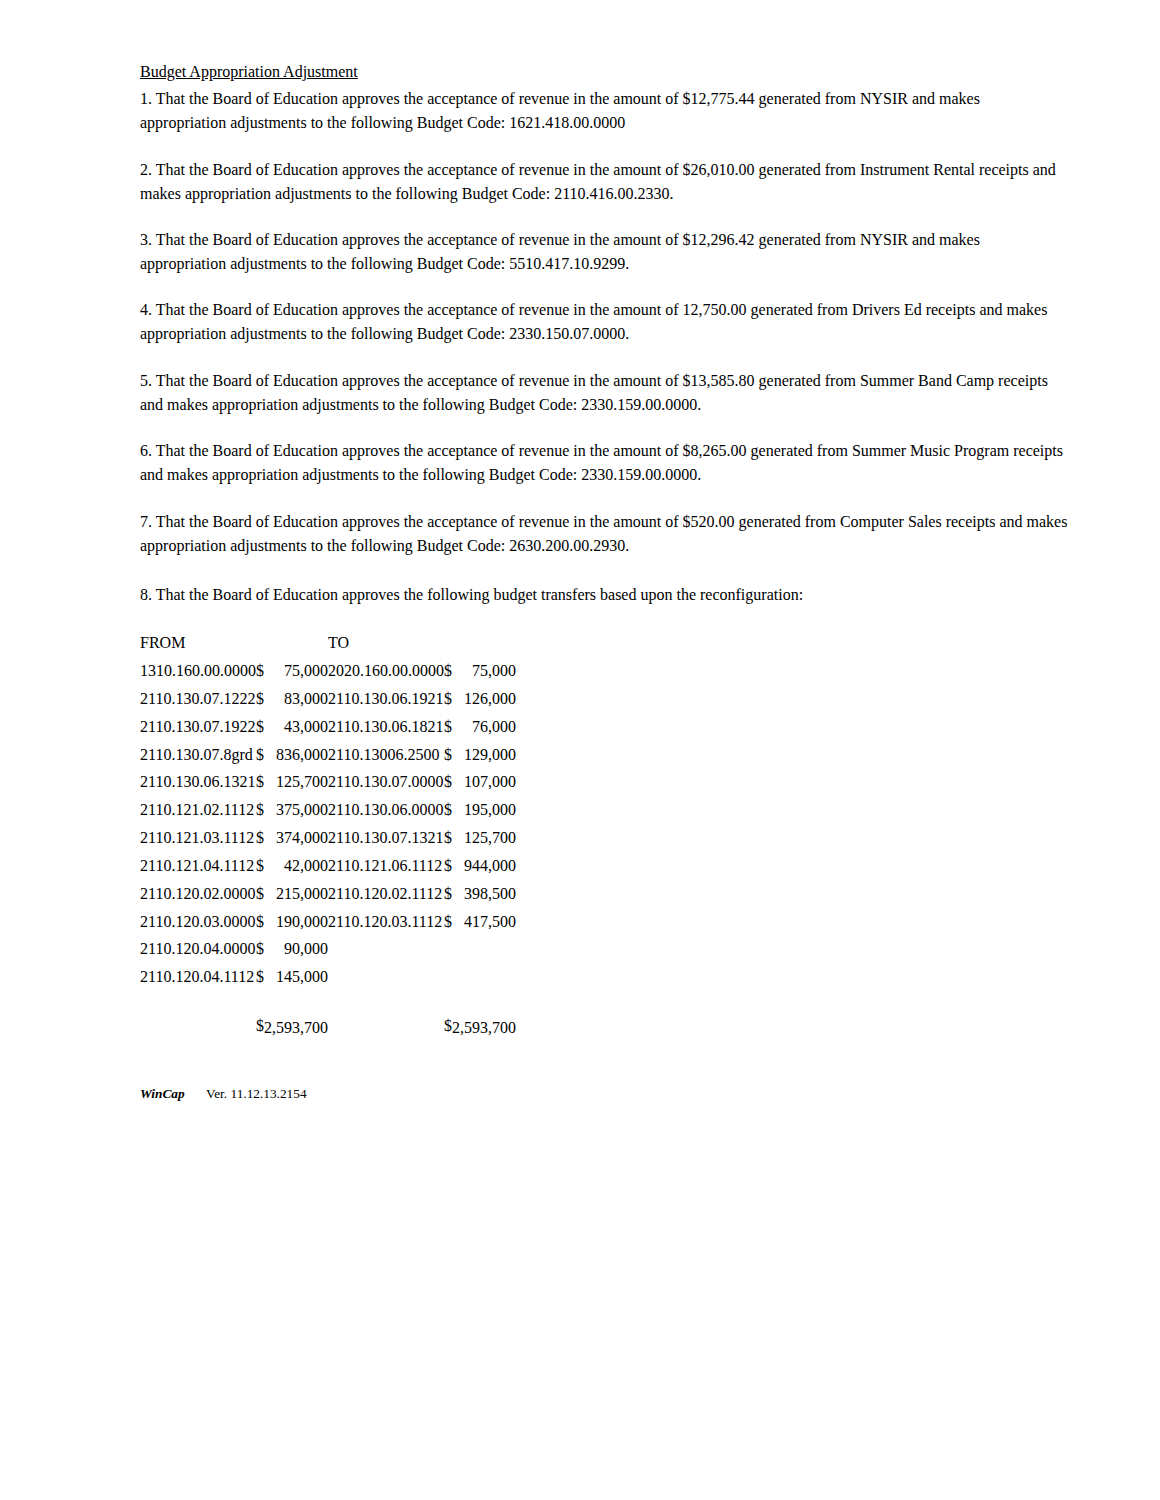Budget Appropriation Adjustment
1. That the Board of Education approves the acceptance of revenue in the amount of $12,775.44 generated from NYSIR and makes appropriation adjustments to the following Budget Code: 1621.418.00.0000
2. That the Board of Education approves the acceptance of revenue in the amount of $26,010.00 generated from Instrument Rental receipts and makes appropriation adjustments to the following Budget Code: 2110.416.00.2330.
3. That the Board of Education approves the acceptance of revenue in the amount of $12,296.42 generated from NYSIR and makes appropriation adjustments to the following Budget Code: 5510.417.10.9299.
4. That the Board of Education approves the acceptance of revenue in the amount of 12,750.00 generated from Drivers Ed receipts and makes appropriation adjustments to the following Budget Code: 2330.150.07.0000.
5. That the Board of Education approves the acceptance of revenue in the amount of $13,585.80 generated from Summer Band Camp receipts and makes appropriation adjustments to the following Budget Code: 2330.159.00.0000.
6. That the Board of Education approves the acceptance of revenue in the amount of $8,265.00 generated from Summer Music Program receipts and makes appropriation adjustments to the following Budget Code: 2330.159.00.0000.
7. That the Board of Education approves the acceptance of revenue in the amount of $520.00 generated from Computer Sales receipts and makes appropriation adjustments to the following Budget Code: 2630.200.00.2930.
8. That the Board of Education approves the following budget transfers based upon the reconfiguration:
| FROM | | | TO | | |
| 1310.160.00.0000 | $ | 75,000 | 2020.160.00.0000 | $ | 75,000 |
| 2110.130.07.1222 | $ | 83,000 | 2110.130.06.1921 | $ | 126,000 |
| 2110.130.07.1922 | $ | 43,000 | 2110.130.06.1821 | $ | 76,000 |
| 2110.130.07.8grd | $ | 836,000 | 2110.13006.2500 | $ | 129,000 |
| 2110.130.06.1321 | $ | 125,700 | 2110.130.07.0000 | $ | 107,000 |
| 2110.121.02.1112 | $ | 375,000 | 2110.130.06.0000 | $ | 195,000 |
| 2110.121.03.1112 | $ | 374,000 | 2110.130.07.1321 | $ | 125,700 |
| 2110.121.04.1112 | $ | 42,000 | 2110.121.06.1112 | $ | 944,000 |
| 2110.120.02.0000 | $ | 215,000 | 2110.120.02.1112 | $ | 398,500 |
| 2110.120.03.0000 | $ | 190,000 | 2110.120.03.1112 | $ | 417,500 |
| 2110.120.04.0000 | $ | 90,000 | | | |
| 2110.120.04.1112 | $ | 145,000 | | | |
| | $ | 2,593,700 | | $ | 2,593,700 |
WinCap Ver. 11.12.13.2154